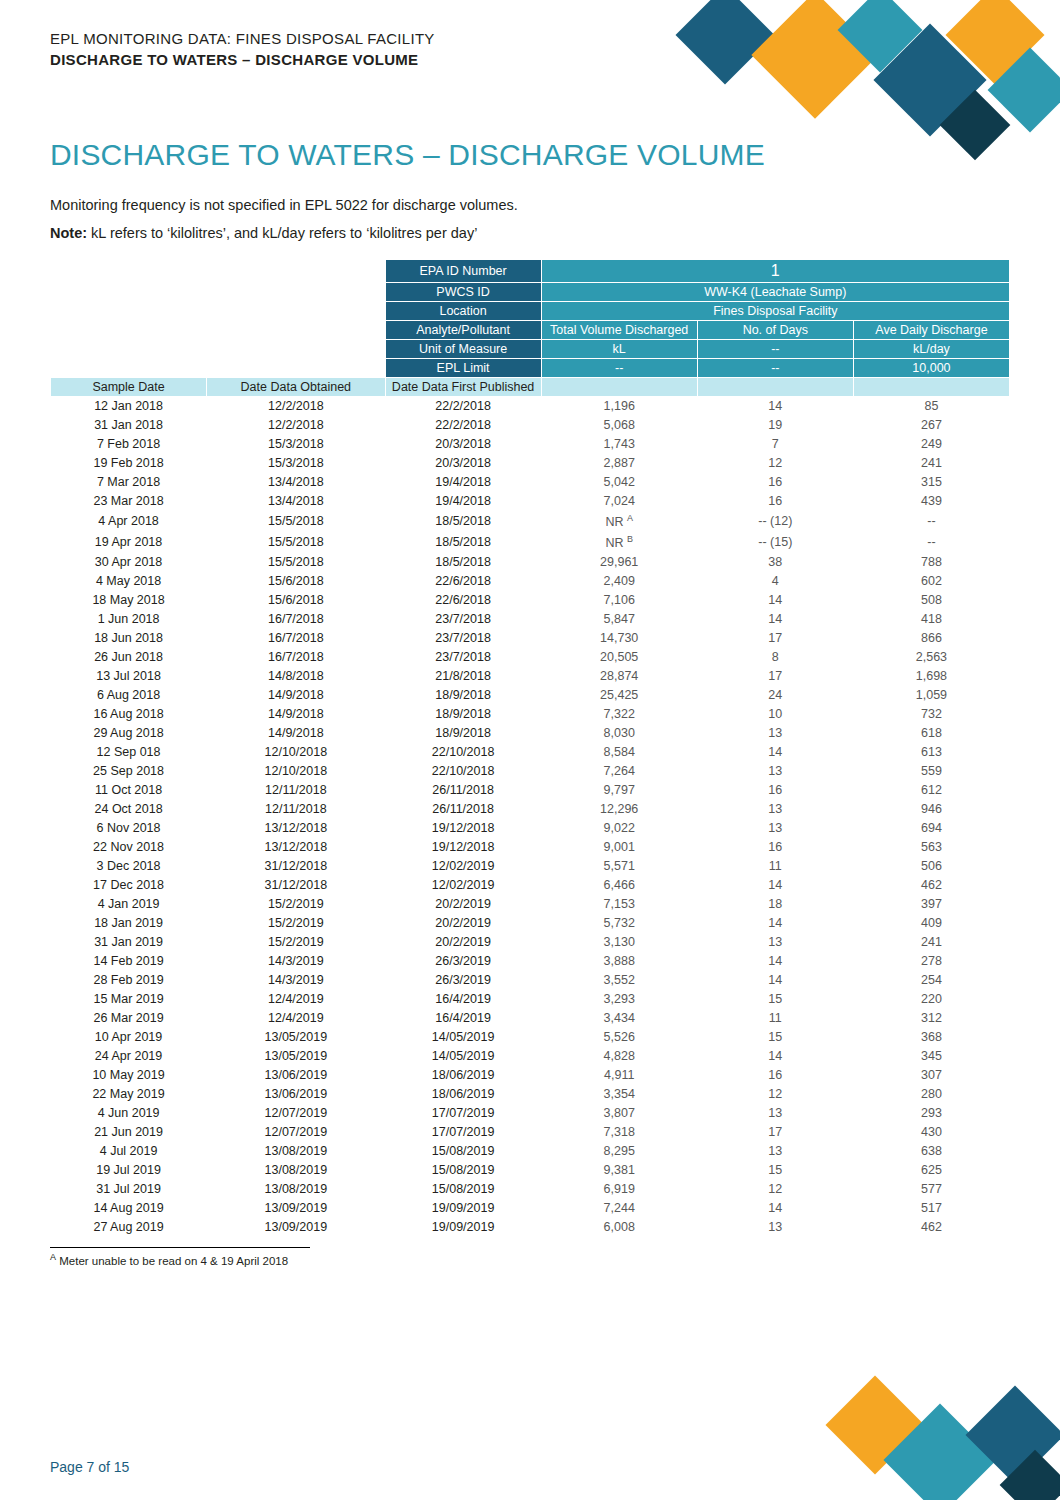EPL MONITORING DATA: FINES DISPOSAL FACILITY
DISCHARGE TO WATERS – DISCHARGE VOLUME
DISCHARGE TO WATERS – DISCHARGE VOLUME
Monitoring frequency is not specified in EPL 5022 for discharge volumes.
Note: kL refers to ‘kilolitres’, and kL/day refers to ‘kilolitres per day’
| | | EPA ID Number | 1 |
| --- | --- | --- | --- |
| | | PWCS ID | WW-K4 (Leachate Sump) |
| | | Location | Fines Disposal Facility |
| | | Analyte/Pollutant | Total Volume Discharged | No. of Days | Ave Daily Discharge |
| | | Unit of Measure | kL | -- | kL/day |
| | | EPL Limit | -- | -- | 10,000 |
| Sample Date | Date Data Obtained | Date Data First Published | | | |
| 12 Jan 2018 | 12/2/2018 | 22/2/2018 | 1,196 | 14 | 85 |
| 31 Jan 2018 | 12/2/2018 | 22/2/2018 | 5,068 | 19 | 267 |
| 7 Feb 2018 | 15/3/2018 | 20/3/2018 | 1,743 | 7 | 249 |
| 19 Feb 2018 | 15/3/2018 | 20/3/2018 | 2,887 | 12 | 241 |
| 7 Mar 2018 | 13/4/2018 | 19/4/2018 | 5,042 | 16 | 315 |
| 23 Mar 2018 | 13/4/2018 | 19/4/2018 | 7,024 | 16 | 439 |
| 4 Apr 2018 | 15/5/2018 | 18/5/2018 | NR A | -- (12) | -- |
| 19 Apr 2018 | 15/5/2018 | 18/5/2018 | NR B | -- (15) | -- |
| 30 Apr 2018 | 15/5/2018 | 18/5/2018 | 29,961 | 38 | 788 |
| 4 May 2018 | 15/6/2018 | 22/6/2018 | 2,409 | 4 | 602 |
| 18 May 2018 | 15/6/2018 | 22/6/2018 | 7,106 | 14 | 508 |
| 1 Jun 2018 | 16/7/2018 | 23/7/2018 | 5,847 | 14 | 418 |
| 18 Jun 2018 | 16/7/2018 | 23/7/2018 | 14,730 | 17 | 866 |
| 26 Jun 2018 | 16/7/2018 | 23/7/2018 | 20,505 | 8 | 2,563 |
| 13 Jul 2018 | 14/8/2018 | 21/8/2018 | 28,874 | 17 | 1,698 |
| 6 Aug 2018 | 14/9/2018 | 18/9/2018 | 25,425 | 24 | 1,059 |
| 16 Aug 2018 | 14/9/2018 | 18/9/2018 | 7,322 | 10 | 732 |
| 29 Aug 2018 | 14/9/2018 | 18/9/2018 | 8,030 | 13 | 618 |
| 12 Sep 018 | 12/10/2018 | 22/10/2018 | 8,584 | 14 | 613 |
| 25 Sep 2018 | 12/10/2018 | 22/10/2018 | 7,264 | 13 | 559 |
| 11 Oct 2018 | 12/11/2018 | 26/11/2018 | 9,797 | 16 | 612 |
| 24 Oct 2018 | 12/11/2018 | 26/11/2018 | 12,296 | 13 | 946 |
| 6 Nov 2018 | 13/12/2018 | 19/12/2018 | 9,022 | 13 | 694 |
| 22 Nov 2018 | 13/12/2018 | 19/12/2018 | 9,001 | 16 | 563 |
| 3 Dec 2018 | 31/12/2018 | 12/02/2019 | 5,571 | 11 | 506 |
| 17 Dec 2018 | 31/12/2018 | 12/02/2019 | 6,466 | 14 | 462 |
| 4 Jan 2019 | 15/2/2019 | 20/2/2019 | 7,153 | 18 | 397 |
| 18 Jan 2019 | 15/2/2019 | 20/2/2019 | 5,732 | 14 | 409 |
| 31 Jan 2019 | 15/2/2019 | 20/2/2019 | 3,130 | 13 | 241 |
| 14 Feb 2019 | 14/3/2019 | 26/3/2019 | 3,888 | 14 | 278 |
| 28 Feb 2019 | 14/3/2019 | 26/3/2019 | 3,552 | 14 | 254 |
| 15 Mar 2019 | 12/4/2019 | 16/4/2019 | 3,293 | 15 | 220 |
| 26 Mar 2019 | 12/4/2019 | 16/4/2019 | 3,434 | 11 | 312 |
| 10 Apr 2019 | 13/05/2019 | 14/05/2019 | 5,526 | 15 | 368 |
| 24 Apr 2019 | 13/05/2019 | 14/05/2019 | 4,828 | 14 | 345 |
| 10 May 2019 | 13/06/2019 | 18/06/2019 | 4,911 | 16 | 307 |
| 22 May 2019 | 13/06/2019 | 18/06/2019 | 3,354 | 12 | 280 |
| 4 Jun 2019 | 12/07/2019 | 17/07/2019 | 3,807 | 13 | 293 |
| 21 Jun 2019 | 12/07/2019 | 17/07/2019 | 7,318 | 17 | 430 |
| 4 Jul 2019 | 13/08/2019 | 15/08/2019 | 8,295 | 13 | 638 |
| 19 Jul 2019 | 13/08/2019 | 15/08/2019 | 9,381 | 15 | 625 |
| 31 Jul 2019 | 13/08/2019 | 15/08/2019 | 6,919 | 12 | 577 |
| 14 Aug 2019 | 13/09/2019 | 19/09/2019 | 7,244 | 14 | 517 |
| 27 Aug 2019 | 13/09/2019 | 19/09/2019 | 6,008 | 13 | 462 |
A Meter unable to be read on 4 & 19 April 2018
Page 7 of 15